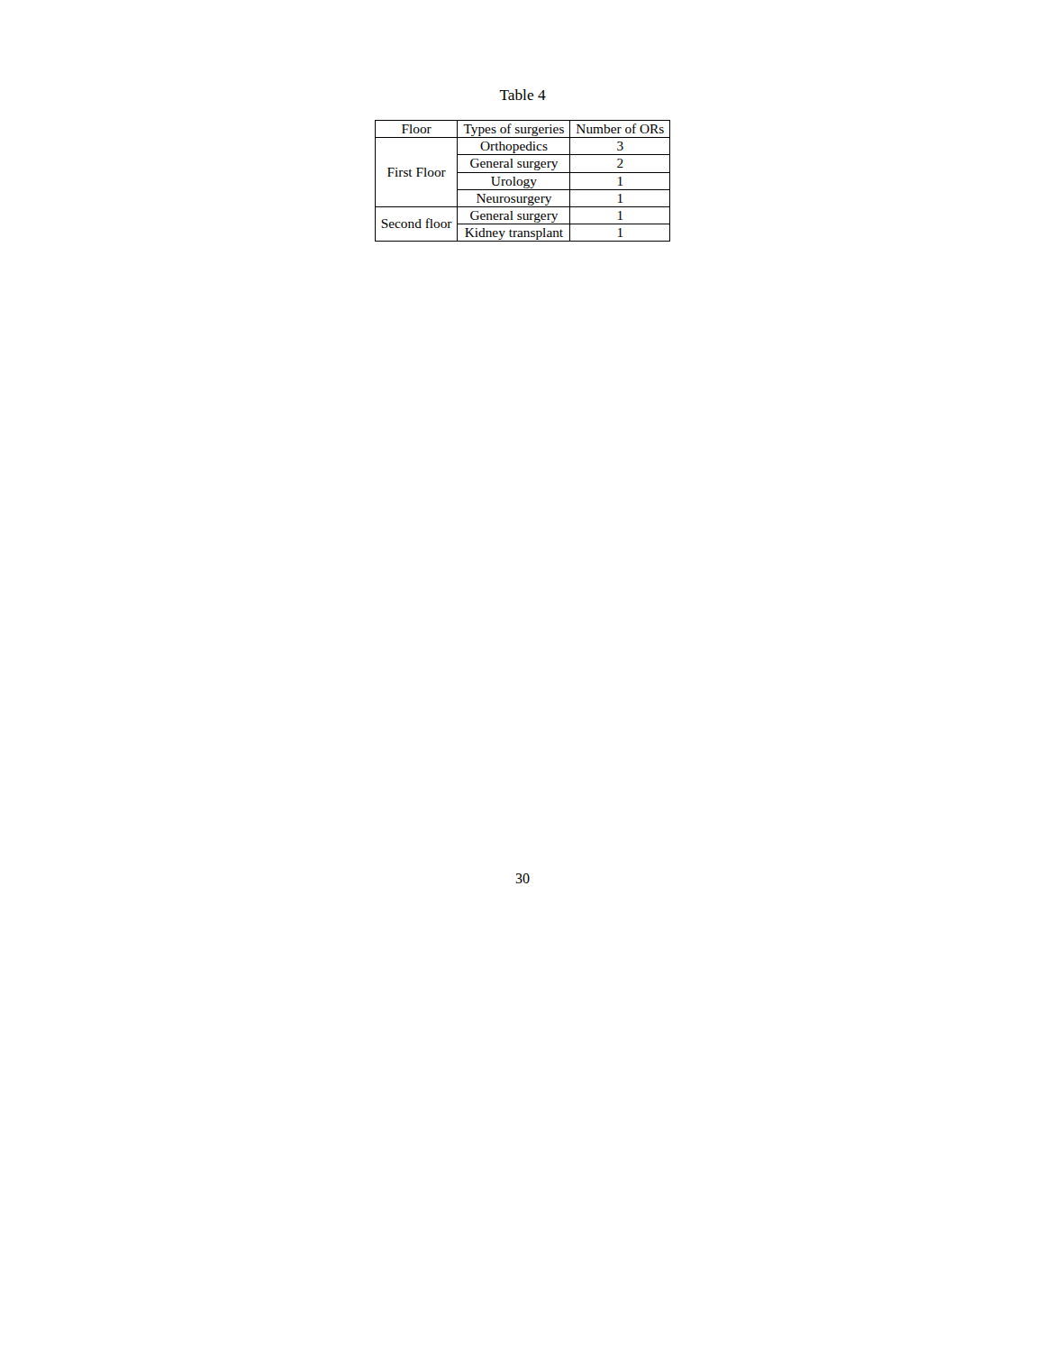Table 4
| Floor | Types of surgeries | Number of ORs |
| --- | --- | --- |
| First Floor | Orthopedics | 3 |
| General surgery | 2 |
| Urology | 1 |
| Neurosurgery | 1 |
| Second floor | General surgery | 1 |
| Kidney transplant | 1 |
30